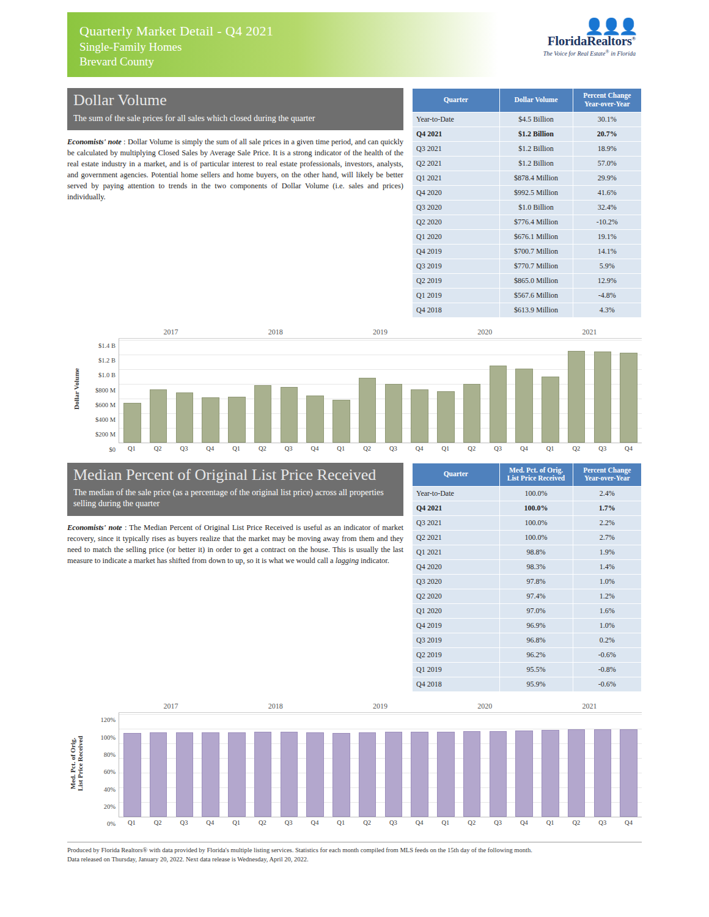Quarterly Market Detail - Q4 2021
Single-Family Homes
Brevard County
👤👤👤
FloridaRealtors®
The Voice for Real Estate® in Florida
Dollar Volume
The sum of the sale prices for all sales which closed during the quarter
Economists' note : Dollar Volume is simply the sum of all sale prices in a given time period, and can quickly be calculated by multiplying Closed Sales by Average Sale Price. It is a strong indicator of the health of the real estate industry in a market, and is of particular interest to real estate professionals, investors, analysts, and government agencies. Potential home sellers and home buyers, on the other hand, will likely be better served by paying attention to trends in the two components of Dollar Volume (i.e. sales and prices) individually.
| Quarter | Dollar Volume | Percent Change Year-over-Year |
| --- | --- | --- |
| Year-to-Date | $4.5 Billion | 30.1% |
| Q4 2021 | $1.2 Billion | 20.7% |
| Q3 2021 | $1.2 Billion | 18.9% |
| Q2 2021 | $1.2 Billion | 57.0% |
| Q1 2021 | $878.4 Million | 29.9% |
| Q4 2020 | $992.5 Million | 41.6% |
| Q3 2020 | $1.0 Billion | 32.4% |
| Q2 2020 | $776.4 Million | -10.2% |
| Q1 2020 | $676.1 Million | 19.1% |
| Q4 2019 | $700.7 Million | 14.1% |
| Q3 2019 | $770.7 Million | 5.9% |
| Q2 2019 | $865.0 Million | 12.9% |
| Q1 2019 | $567.6 Million | -4.8% |
| Q4 2018 | $613.9 Million | 4.3% |
Dollar Volume
2017
2018
2019
2020
2021
$1.4 B $1.2 B $1.0 B $800 M $600 M $400 M $200 M $0
Q1
Q2
Q3
Q4
Q1
Q2
Q3
Q4
Q1
Q2
Q3
Q4
Q1
Q2
Q3
Q4
Q1
Q2
Q3
Q4
Median Percent of Original List Price Received
The median of the sale price (as a percentage of the original list price) across all properties selling during the quarter
Economists' note : The Median Percent of Original List Price Received is useful as an indicator of market recovery, since it typically rises as buyers realize that the market may be moving away from them and they need to match the selling price (or better it) in order to get a contract on the house. This is usually the last measure to indicate a market has shifted from down to up, so it is what we would call a lagging indicator.
| Quarter | Med. Pct. of Orig. List Price Received | Percent Change Year-over-Year |
| --- | --- | --- |
| Year-to-Date | 100.0% | 2.4% |
| Q4 2021 | 100.0% | 1.7% |
| Q3 2021 | 100.0% | 2.2% |
| Q2 2021 | 100.0% | 2.7% |
| Q1 2021 | 98.8% | 1.9% |
| Q4 2020 | 98.3% | 1.4% |
| Q3 2020 | 97.8% | 1.0% |
| Q2 2020 | 97.4% | 1.2% |
| Q1 2020 | 97.0% | 1.6% |
| Q4 2019 | 96.9% | 1.0% |
| Q3 2019 | 96.8% | 0.2% |
| Q2 2019 | 96.2% | -0.6% |
| Q1 2019 | 95.5% | -0.8% |
| Q4 2018 | 95.9% | -0.6% |
Med. Pct. of Orig.
List Price Received
2017
2018
2019
2020
2021
120% 100% 80% 60% 40% 20% 0%
Q1
Q2
Q3
Q4
Q1
Q2
Q3
Q4
Q1
Q2
Q3
Q4
Q1
Q2
Q3
Q4
Q1
Q2
Q3
Q4
Produced by Florida Realtors® with data provided by Florida's multiple listing services. Statistics for each month compiled from MLS feeds on the 15th day of the following month.
Data released on Thursday, January 20, 2022. Next data release is Wednesday, April 20, 2022.